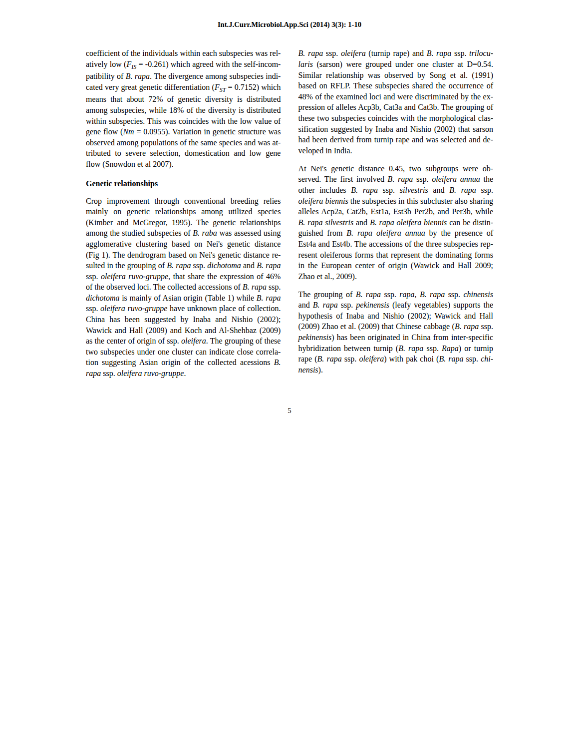Int.J.Curr.Microbiol.App.Sci (2014) 3(3): 1-10
coefficient of the individuals within each subspecies was relatively low (FIS = -0.261) which agreed with the self-incompatibility of B. rapa. The divergence among subspecies indicated very great genetic differentiation (FST = 0.7152) which means that about 72% of genetic diversity is distributed among subspecies, while 18% of the diversity is distributed within subspecies. This was coincides with the low value of gene flow (Nm = 0.0955). Variation in genetic structure was observed among populations of the same species and was attributed to severe selection, domestication and low gene flow (Snowdon et al 2007).
Genetic relationships
Crop improvement through conventional breeding relies mainly on genetic relationships among utilized species (Kimber and McGregor, 1995). The genetic relationships among the studied subspecies of B. raba was assessed using agglomerative clustering based on Nei's genetic distance (Fig 1). The dendrogram based on Nei's genetic distance resulted in the grouping of B. rapa ssp. dichotoma and B. rapa ssp. oleifera ruvo-gruppe, that share the expression of 46% of the observed loci. The collected accessions of B. rapa ssp. dichotoma is mainly of Asian origin (Table 1) while B. rapa ssp. oleifera ruvo-gruppe have unknown place of collection. China has been suggested by Inaba and Nishio (2002); Wawick and Hall (2009) and Koch and Al-Shehbaz (2009) as the center of origin of ssp. oleifera. The grouping of these two subspecies under one cluster can indicate close correlation suggesting Asian origin of the collected acessions B. rapa ssp. oleifera ruvo-gruppe.
B. rapa ssp. oleifera (turnip rape) and B. rapa ssp. trilocularis (sarson) were grouped under one cluster at D=0.54. Similar relationship was observed by Song et al. (1991) based on RFLP. These subspecies shared the occurrence of 48% of the examined loci and were discriminated by the expression of alleles Acp3b, Cat3a and Cat3b. The grouping of these two subspecies coincides with the morphological classification suggested by Inaba and Nishio (2002) that sarson had been derived from turnip rape and was selected and developed in India.
At Nei's genetic distance 0.45, two subgroups were observed. The first involved B. rapa ssp. oleifera annua the other includes B. rapa ssp. silvestris and B. rapa ssp. oleifera biennis the subspecies in this subcluster also sharing alleles Acp2a, Cat2b, Est1a, Est3b Per2b, and Per3b, while B. rapa silvestris and B. rapa oleifera biennis can be distinguished from B. rapa oleifera annua by the presence of Est4a and Est4b. The accessions of the three subspecies represent oleiferous forms that represent the dominating forms in the European center of origin (Wawick and Hall 2009; Zhao et al., 2009).
The grouping of B. rapa ssp. rapa, B. rapa ssp. chinensis and B. rapa ssp. pekinensis (leafy vegetables) supports the hypothesis of Inaba and Nishio (2002); Wawick and Hall (2009) Zhao et al. (2009) that Chinese cabbage (B. rapa ssp. pekinensis) has been originated in China from inter-specific hybridization between turnip (B. rapa ssp. Rapa) or turnip rape (B. rapa ssp. oleifera) with pak choi (B. rapa ssp. chinensis).
5